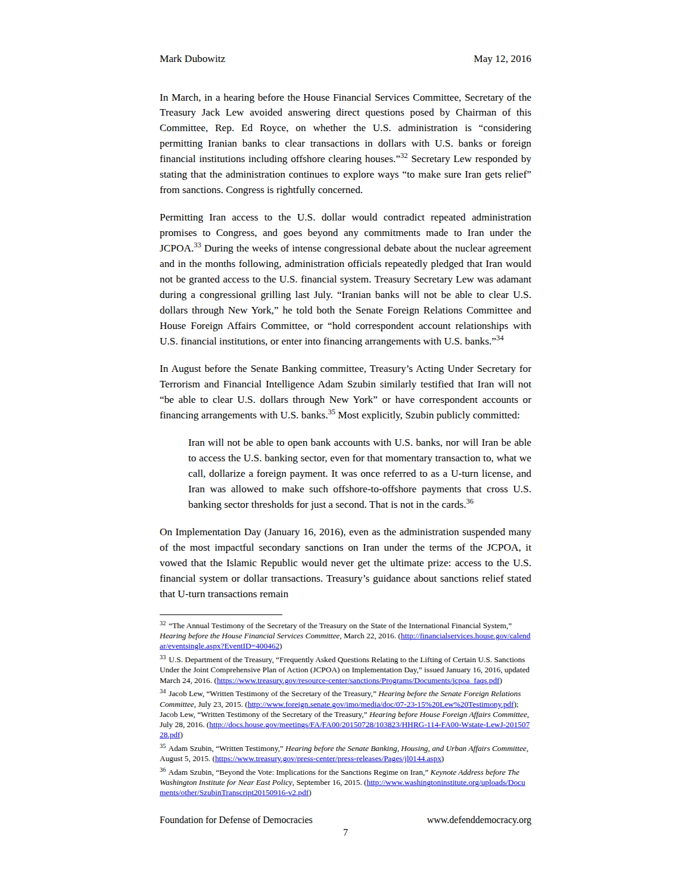Mark Dubowitz
May 12, 2016
In March, in a hearing before the House Financial Services Committee, Secretary of the Treasury Jack Lew avoided answering direct questions posed by Chairman of this Committee, Rep. Ed Royce, on whether the U.S. administration is “considering permitting Iranian banks to clear transactions in dollars with U.S. banks or foreign financial institutions including offshore clearing houses.”32 Secretary Lew responded by stating that the administration continues to explore ways “to make sure Iran gets relief” from sanctions. Congress is rightfully concerned.
Permitting Iran access to the U.S. dollar would contradict repeated administration promises to Congress, and goes beyond any commitments made to Iran under the JCPOA.33 During the weeks of intense congressional debate about the nuclear agreement and in the months following, administration officials repeatedly pledged that Iran would not be granted access to the U.S. financial system. Treasury Secretary Lew was adamant during a congressional grilling last July. “Iranian banks will not be able to clear U.S. dollars through New York,” he told both the Senate Foreign Relations Committee and House Foreign Affairs Committee, or “hold correspondent account relationships with U.S. financial institutions, or enter into financing arrangements with U.S. banks.”34
In August before the Senate Banking committee, Treasury’s Acting Under Secretary for Terrorism and Financial Intelligence Adam Szubin similarly testified that Iran will not “be able to clear U.S. dollars through New York” or have correspondent accounts or financing arrangements with U.S. banks.35 Most explicitly, Szubin publicly committed:
Iran will not be able to open bank accounts with U.S. banks, nor will Iran be able to access the U.S. banking sector, even for that momentary transaction to, what we call, dollarize a foreign payment. It was once referred to as a U-turn license, and Iran was allowed to make such offshore-to-offshore payments that cross U.S. banking sector thresholds for just a second. That is not in the cards.36
On Implementation Day (January 16, 2016), even as the administration suspended many of the most impactful secondary sanctions on Iran under the terms of the JCPOA, it vowed that the Islamic Republic would never get the ultimate prize: access to the U.S. financial system or dollar transactions. Treasury’s guidance about sanctions relief stated that U-turn transactions remain
32 “The Annual Testimony of the Secretary of the Treasury on the State of the International Financial System,” Hearing before the House Financial Services Committee, March 22, 2016. (http://financialservices.house.gov/calendar/eventsingle.aspx?EventID=400462)
33 U.S. Department of the Treasury, “Frequently Asked Questions Relating to the Lifting of Certain U.S. Sanctions Under the Joint Comprehensive Plan of Action (JCPOA) on Implementation Day,” issued January 16, 2016, updated March 24, 2016. (https://www.treasury.gov/resource-center/sanctions/Programs/Documents/jcpoa_faqs.pdf)
34 Jacob Lew, “Written Testimony of the Secretary of the Treasury,” Hearing before the Senate Foreign Relations Committee, July 23, 2015. (http://www.foreign.senate.gov/imo/media/doc/07-23-15%20Lew%20Testimony.pdf); Jacob Lew, “Written Testimony of the Secretary of the Treasury,” Hearing before House Foreign Affairs Committee, July 28, 2016. (http://docs.house.gov/meetings/FA/FA00/20150728/103823/HHRG-114-FA00-Wstate-LewJ-20150728.pdf)
35 Adam Szubin, “Written Testimony,” Hearing before the Senate Banking, Housing, and Urban Affairs Committee, August 5, 2015. (https://www.treasury.gov/press-center/press-releases/Pages/jl0144.aspx)
36 Adam Szubin, “Beyond the Vote: Implications for the Sanctions Regime on Iran,” Keynote Address before The Washington Institute for Near East Policy, September 16, 2015. (http://www.washingtoninstitute.org/uploads/Documents/other/SzubinTranscript20150916-v2.pdf)
Foundation for Defense of Democracies
www.defenddemocracy.org
7